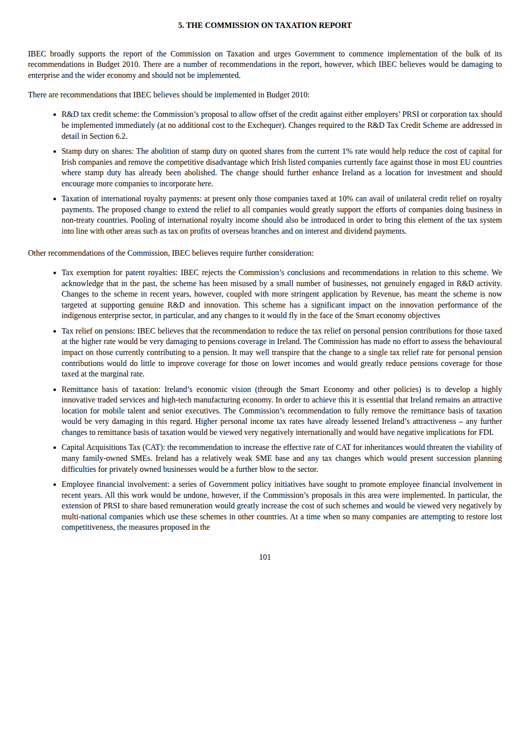5. THE COMMISSION ON TAXATION REPORT
IBEC broadly supports the report of the Commission on Taxation and urges Government to commence implementation of the bulk of its recommendations in Budget 2010. There are a number of recommendations in the report, however, which IBEC believes would be damaging to enterprise and the wider economy and should not be implemented.
There are recommendations that IBEC believes should be implemented in Budget 2010:
R&D tax credit scheme: the Commission’s proposal to allow offset of the credit against either employers’ PRSI or corporation tax should be implemented immediately (at no additional cost to the Exchequer). Changes required to the R&D Tax Credit Scheme are addressed in detail in Section 6.2.
Stamp duty on shares: The abolition of stamp duty on quoted shares from the current 1% rate would help reduce the cost of capital for Irish companies and remove the competitive disadvantage which Irish listed companies currently face against those in most EU countries where stamp duty has already been abolished. The change should further enhance Ireland as a location for investment and should encourage more companies to incorporate here.
Taxation of international royalty payments: at present only those companies taxed at 10% can avail of unilateral credit relief on royalty payments. The proposed change to extend the relief to all companies would greatly support the efforts of companies doing business in non-treaty countries. Pooling of international royalty income should also be introduced in order to bring this element of the tax system into line with other areas such as tax on profits of overseas branches and on interest and dividend payments.
Other recommendations of the Commission, IBEC believes require further consideration:
Tax exemption for patent royalties: IBEC rejects the Commission’s conclusions and recommendations in relation to this scheme. We acknowledge that in the past, the scheme has been misused by a small number of businesses, not genuinely engaged in R&D activity. Changes to the scheme in recent years, however, coupled with more stringent application by Revenue, has meant the scheme is now targeted at supporting genuine R&D and innovation. This scheme has a significant impact on the innovation performance of the indigenous enterprise sector, in particular, and any changes to it would fly in the face of the Smart economy objectives
Tax relief on pensions: IBEC believes that the recommendation to reduce the tax relief on personal pension contributions for those taxed at the higher rate would be very damaging to pensions coverage in Ireland. The Commission has made no effort to assess the behavioural impact on those currently contributing to a pension. It may well transpire that the change to a single tax relief rate for personal pension contributions would do little to improve coverage for those on lower incomes and would greatly reduce pensions coverage for those taxed at the marginal rate.
Remittance basis of taxation: Ireland’s economic vision (through the Smart Economy and other policies) is to develop a highly innovative traded services and high-tech manufacturing economy. In order to achieve this it is essential that Ireland remains an attractive location for mobile talent and senior executives. The Commission’s recommendation to fully remove the remittance basis of taxation would be very damaging in this regard. Higher personal income tax rates have already lessened Ireland’s attractiveness – any further changes to remittance basis of taxation would be viewed very negatively internationally and would have negative implications for FDI.
Capital Acquisitions Tax (CAT): the recommendation to increase the effective rate of CAT for inheritances would threaten the viability of many family-owned SMEs. Ireland has a relatively weak SME base and any tax changes which would present succession planning difficulties for privately owned businesses would be a further blow to the sector.
Employee financial involvement: a series of Government policy initiatives have sought to promote employee financial involvement in recent years. All this work would be undone, however, if the Commission’s proposals in this area were implemented. In particular, the extension of PRSI to share based remuneration would greatly increase the cost of such schemes and would be viewed very negatively by multi-national companies which use these schemes in other countries. At a time when so many companies are attempting to restore lost competitiveness, the measures proposed in the
101